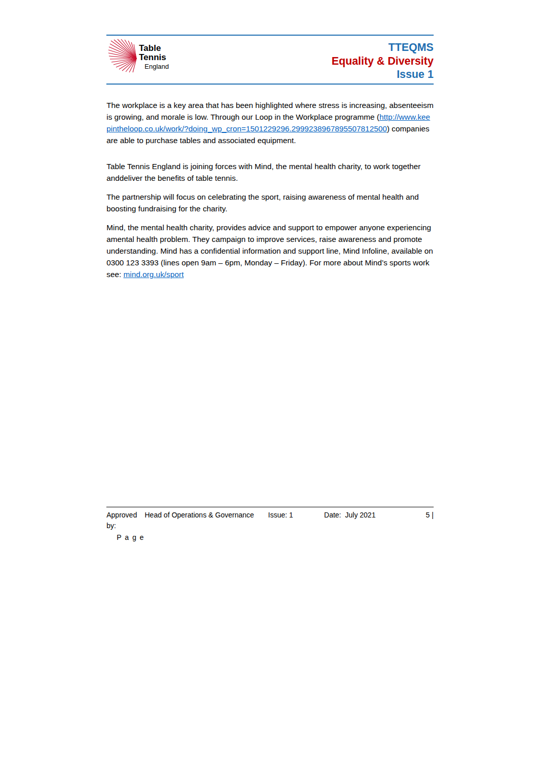Table Tennis England
TTEQMS
Equality & Diversity
Issue 1
The workplace is a key area that has been highlighted where stress is increasing, absenteeism is growing, and morale is low. Through our Loop in the Workplace programme (http://www.keepintheloop.co.uk/work/?doing_wp_cron=1501229296.2999238967895507812500) companies are able to purchase tables and associated equipment.
Table Tennis England is joining forces with Mind, the mental health charity, to work together and​deliver the benefits of table tennis.
The partnership will focus on celebrating the sport, raising awareness of mental health and boosting fundraising for the charity.
Mind, the mental health charity, provides advice and support to empower anyone experiencing a​mental health problem. They campaign to improve services, raise awareness and promote understanding. Mind has a confidential information and support line, Mind Infoline, available on 0300 123 3393 (lines open 9am – 6pm, Monday – Friday). For more about Mind’s sports work see: mind.org.uk/sport
Approved by:
Head of Operations & Governance
Issue: 1
Date: July 2021
5 |
P a g e